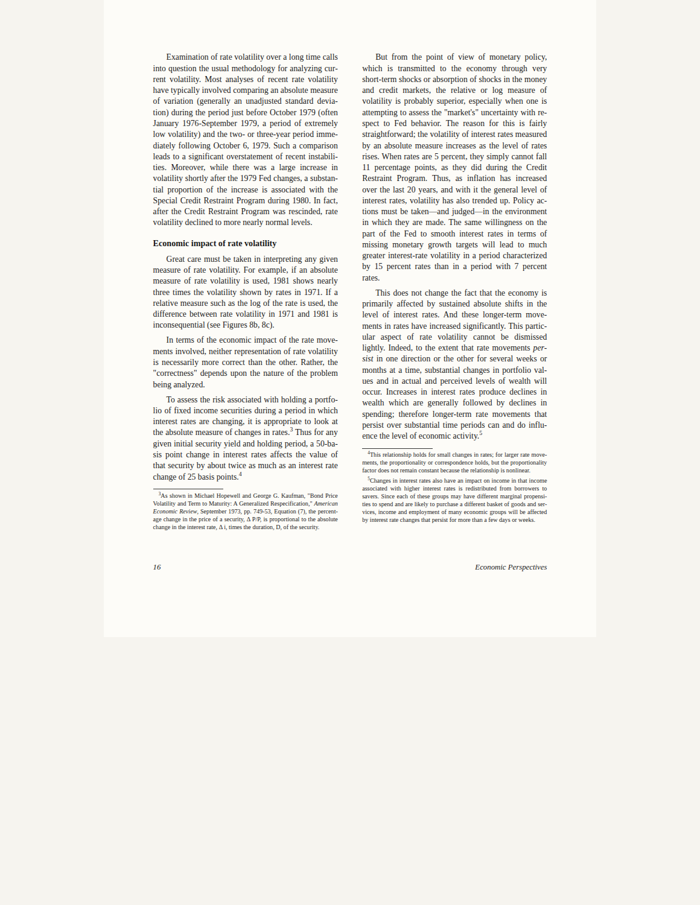Examination of rate volatility over a long time calls into question the usual methodology for analyzing current volatility. Most analyses of recent rate volatility have typically involved comparing an absolute measure of variation (generally an unadjusted standard deviation) during the period just before October 1979 (often January 1976-September 1979, a period of extremely low volatility) and the two- or three-year period immediately following October 6, 1979. Such a comparison leads to a significant overstatement of recent instabilities. Moreover, while there was a large increase in volatility shortly after the 1979 Fed changes, a substantial proportion of the increase is associated with the Special Credit Restraint Program during 1980. In fact, after the Credit Restraint Program was rescinded, rate volatility declined to more nearly normal levels.
Economic impact of rate volatility
Great care must be taken in interpreting any given measure of rate volatility. For example, if an absolute measure of rate volatility is used, 1981 shows nearly three times the volatility shown by rates in 1971. If a relative measure such as the log of the rate is used, the difference between rate volatility in 1971 and 1981 is inconsequential (see Figures 8b, 8c).
In terms of the economic impact of the rate movements involved, neither representation of rate volatility is necessarily more correct than the other. Rather, the "correctness" depends upon the nature of the problem being analyzed.
To assess the risk associated with holding a portfolio of fixed income securities during a period in which interest rates are changing, it is appropriate to look at the absolute measure of changes in rates.3 Thus for any given initial security yield and holding period, a 50-basis point change in interest rates affects the value of that security by about twice as much as an interest rate change of 25 basis points.4
3 As shown in Michael Hopewell and George G. Kaufman, "Bond Price Volatility and Term to Maturity: A Generalized Respecification," American Economic Review, September 1973, pp. 749-53, Equation (7), the percentage change in the price of a security, Δ P/P, is proportional to the absolute change in the interest rate, Δ i, times the duration, D, of the security.
But from the point of view of monetary policy, which is transmitted to the economy through very short-term shocks or absorption of shocks in the money and credit markets, the relative or log measure of volatility is probably superior, especially when one is attempting to assess the "market's" uncertainty with respect to Fed behavior. The reason for this is fairly straightforward; the volatility of interest rates measured by an absolute measure increases as the level of rates rises. When rates are 5 percent, they simply cannot fall 11 percentage points, as they did during the Credit Restraint Program. Thus, as inflation has increased over the last 20 years, and with it the general level of interest rates, volatility has also trended up. Policy actions must be taken—and judged—in the environment in which they are made. The same willingness on the part of the Fed to smooth interest rates in terms of missing monetary growth targets will lead to much greater interest-rate volatility in a period characterized by 15 percent rates than in a period with 7 percent rates.
This does not change the fact that the economy is primarily affected by sustained absolute shifts in the level of interest rates. And these longer-term movements in rates have increased significantly. This particular aspect of rate volatility cannot be dismissed lightly. Indeed, to the extent that rate movements persist in one direction or the other for several weeks or months at a time, substantial changes in portfolio values and in actual and perceived levels of wealth will occur. Increases in interest rates produce declines in wealth which are generally followed by declines in spending; therefore longer-term rate movements that persist over substantial time periods can and do influence the level of economic activity.5
4 This relationship holds for small changes in rates; for larger rate movements, the proportionality or correspondence holds, but the proportionality factor does not remain constant because the relationship is nonlinear.
5 Changes in interest rates also have an impact on income in that income associated with higher interest rates is redistributed from borrowers to savers. Since each of these groups may have different marginal propensities to spend and are likely to purchase a different basket of goods and services, income and employment of many economic groups will be affected by interest rate changes that persist for more than a few days or weeks.
16 Economic Perspectives